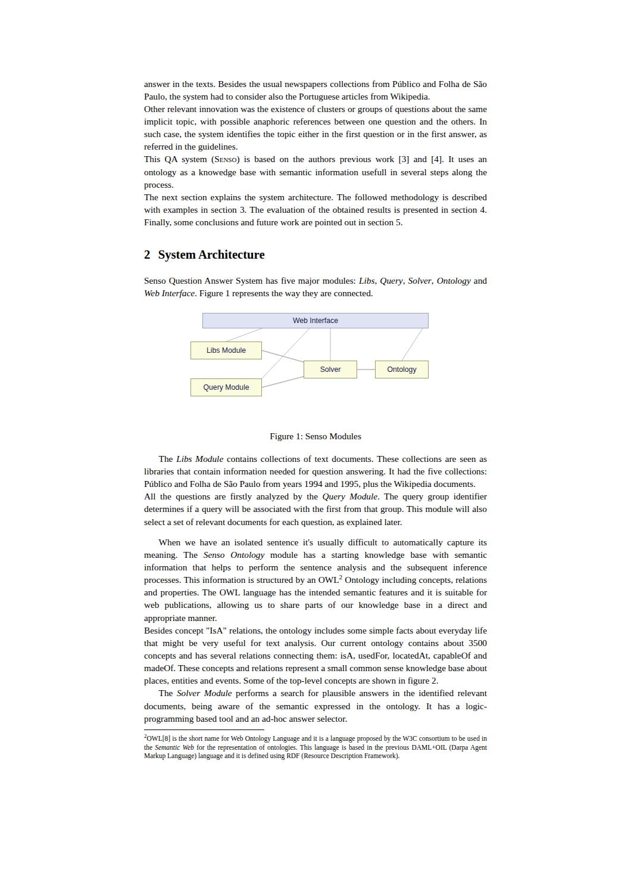answer in the texts. Besides the usual newspapers collections from Público and Folha de São Paulo, the system had to consider also the Portuguese articles from Wikipedia.
Other relevant innovation was the existence of clusters or groups of questions about the same implicit topic, with possible anaphoric references between one question and the others. In such case, the system identifies the topic either in the first question or in the first answer, as referred in the guidelines.
This QA system (Senso) is based on the authors previous work [3] and [4]. It uses an ontology as a knowedge base with semantic information usefull in several steps along the process.
The next section explains the system architecture. The followed methodology is described with examples in section 3. The evaluation of the obtained results is presented in section 4. Finally, some conclusions and future work are pointed out in section 5.
2 System Architecture
Senso Question Answer System has five major modules: Libs, Query, Solver, Ontology and Web Interface. Figure 1 represents the way they are connected.
Web Interface
Libs Module
Query Module
Solver
Ontology
Figure 1: Senso Modules
The Libs Module contains collections of text documents. These collections are seen as libraries that contain information needed for question answering. It had the five collections: Público and Folha de São Paulo from years 1994 and 1995, plus the Wikipedia documents.
All the questions are firstly analyzed by the Query Module. The query group identifier determines if a query will be associated with the first from that group. This module will also select a set of relevant documents for each question, as explained later.
When we have an isolated sentence it's usually difficult to automatically capture its meaning. The Senso Ontology module has a starting knowledge base with semantic information that helps to perform the sentence analysis and the subsequent inference processes. This information is structured by an OWL2 Ontology including concepts, relations and properties. The OWL language has the intended semantic features and it is suitable for web publications, allowing us to share parts of our knowledge base in a direct and appropriate manner.
Besides concept "IsA" relations, the ontology includes some simple facts about everyday life that might be very useful for text analysis. Our current ontology contains about 3500 concepts and has several relations connecting them: isA, usedFor, locatedAt, capableOf and madeOf. These concepts and relations represent a small common sense knowledge base about places, entities and events. Some of the top-level concepts are shown in figure 2.
The Solver Module performs a search for plausible answers in the identified relevant documents, being aware of the semantic expressed in the ontology. It has a logic-programming based tool and an ad-hoc answer selector.
2OWL[8] is the short name for Web Ontology Language and it is a language proposed by the W3C consortium to be used in the Semantic Web for the representation of ontologies. This language is based in the previous DAML+OIL (Darpa Agent Markup Language) language and it is defined using RDF (Resource Description Framework).